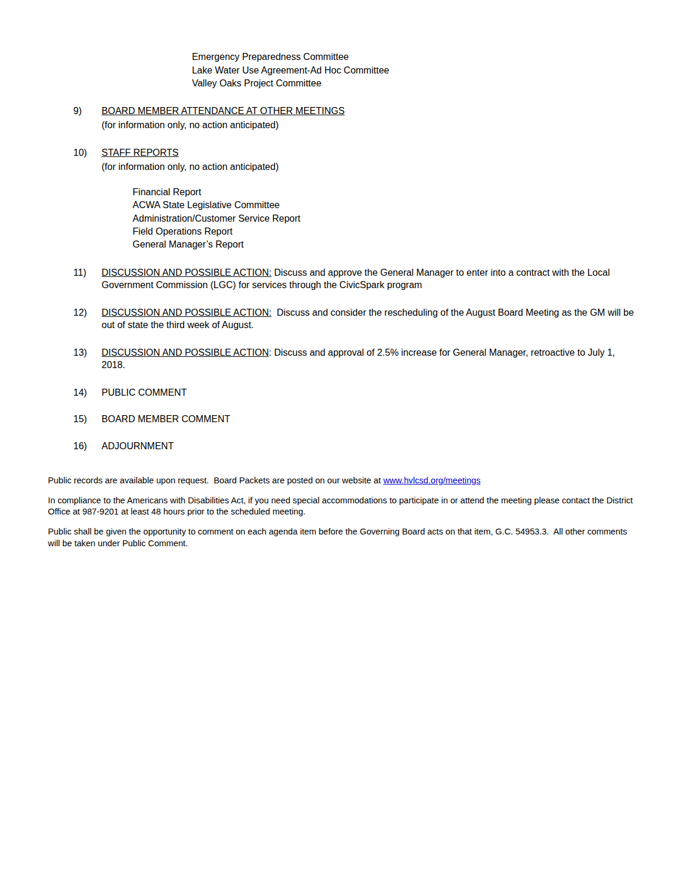Emergency Preparedness Committee
Lake Water Use Agreement-Ad Hoc Committee
Valley Oaks Project Committee
9)
BOARD MEMBER ATTENDANCE AT OTHER MEETINGS
(for information only, no action anticipated)
10)
STAFF REPORTS
(for information only, no action anticipated)
Financial Report
ACWA State Legislative Committee
Administration/Customer Service Report
Field Operations Report
General Manager’s Report
11)
DISCUSSION AND POSSIBLE ACTION: Discuss and approve the General Manager to enter into a contract with the Local Government Commission (LGC) for services through the CivicSpark program
12)
DISCUSSION AND POSSIBLE ACTION: Discuss and consider the rescheduling of the August Board Meeting as the GM will be out of state the third week of August.
13)
DISCUSSION AND POSSIBLE ACTION: Discuss and approval of 2.5% increase for General Manager, retroactive to July 1, 2018.
14)
PUBLIC COMMENT
15)
BOARD MEMBER COMMENT
16)
ADJOURNMENT
Public records are available upon request. Board Packets are posted on our website at www.hvlcsd.org/meetings
In compliance to the Americans with Disabilities Act, if you need special accommodations to participate in or attend the meeting please contact the District Office at 987-9201 at least 48 hours prior to the scheduled meeting.
Public shall be given the opportunity to comment on each agenda item before the Governing Board acts on that item, G.C. 54953.3. All other comments will be taken under Public Comment.